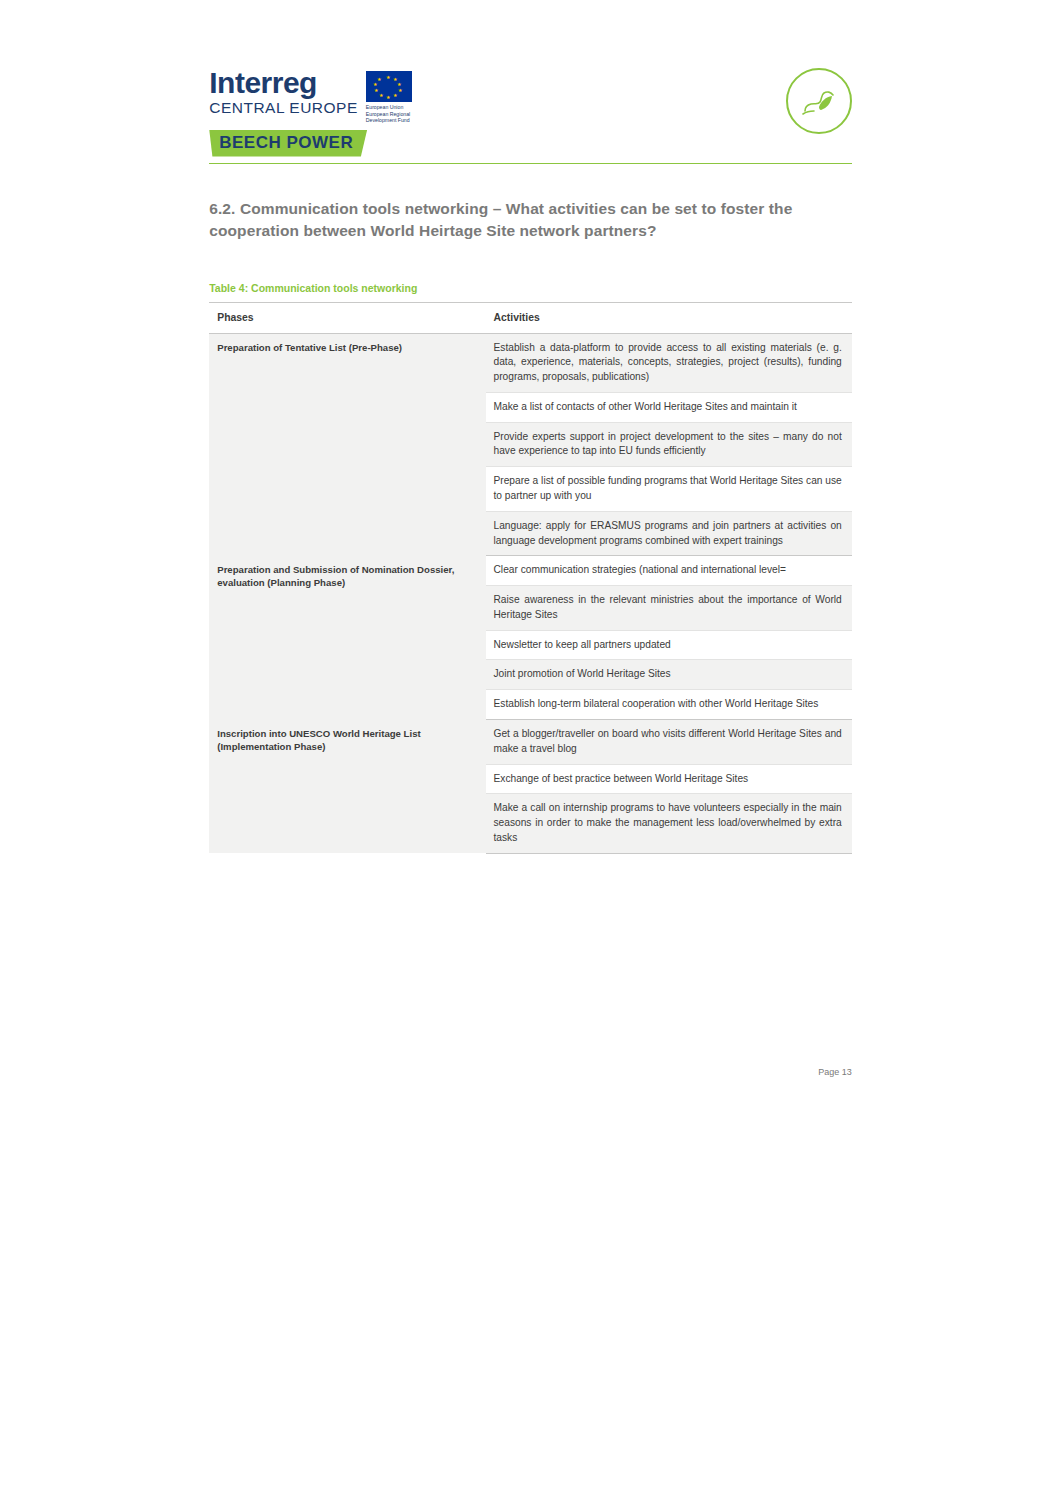Interreg
CENTRAL EUROPE
★ ★ ★ ★ ★ ★ ★ ★ ★ ★
European Union
European Regional
Development Fund
BEECH POWER
6.2. Communication tools networking – What activities can be set to foster the cooperation between World Heirtage Site network partners?
Table 4: Communication tools networking
| Phases | Activities |
| --- | --- |
| Preparation of Tentative List (Pre-Phase) | Establish a data-platform to provide access to all existing materials (e. g. data, experience, materials, concepts, strategies, project (results), funding programs, proposals, publications) |
| Make a list of contacts of other World Heritage Sites and maintain it |
| Provide experts support in project development to the sites – many do not have experience to tap into EU funds efficiently |
| Prepare a list of possible funding programs that World Heritage Sites can use to partner up with you |
| Language: apply for ERASMUS programs and join partners at activities on language development programs combined with expert trainings |
| Preparation and Submission of Nomination Dossier, evaluation (Planning Phase) | Clear communication strategies (national and international level= |
| Raise awareness in the relevant ministries about the importance of World Heritage Sites |
| Newsletter to keep all partners updated |
| Joint promotion of World Heritage Sites |
| Establish long-term bilateral cooperation with other World Heritage Sites |
| Inscription into UNESCO World Heritage List (Implementation Phase) | Get a blogger/traveller on board who visits different World Heritage Sites and make a travel blog |
| Exchange of best practice between World Heritage Sites |
| Make a call on internship programs to have volunteers especially in the main seasons in order to make the management less load/overwhelmed by extra tasks |
Page 13